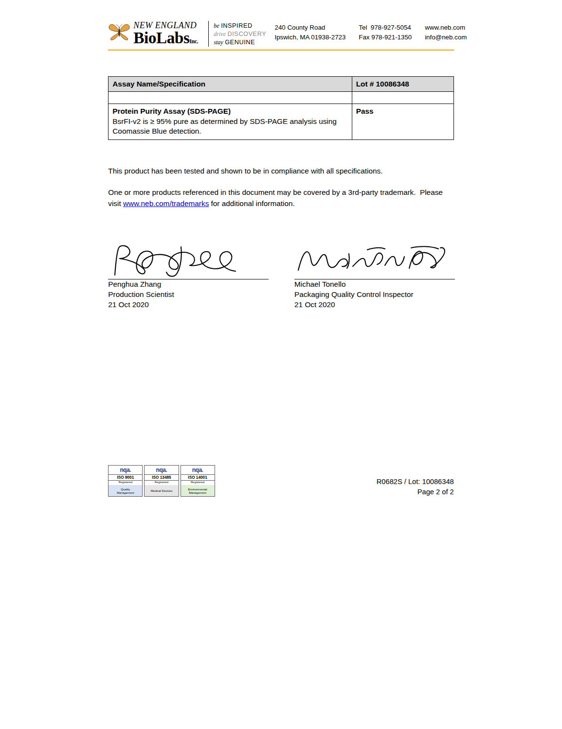NEW ENGLAND
BioLabsInc.
be INSPIRED
drive DISCOVERY
stay GENUINE
240 County Road
Ipswich, MA 01938-2723
Tel 978-927-5054
Fax 978-921-1350
www.neb.com
info@neb.com
| Assay Name/Specification | Lot # 10086348 |
| --- | --- |
| Protein Purity Assay (SDS-PAGE) BsrFI-v2 is ≥ 95% pure as determined by SDS-PAGE analysis using Coomassie Blue detection. | Pass |
This product has been tested and shown to be in compliance with all specifications.
One or more products referenced in this document may be covered by a 3rd-party trademark. Please visit www.neb.com/trademarks for additional information.
Penghua Zhang
Production Scientist
21 Oct 2020
Michael Tonello
Packaging Quality Control Inspector
21 Oct 2020
nqa.
ISO 9001
Registered
Quality
Management
nqa.
ISO 13485
Registered
Medical Devices
nqa.
ISO 14001
Registered
Environmental
Management
R0682S / Lot: 10086348
Page 2 of 2